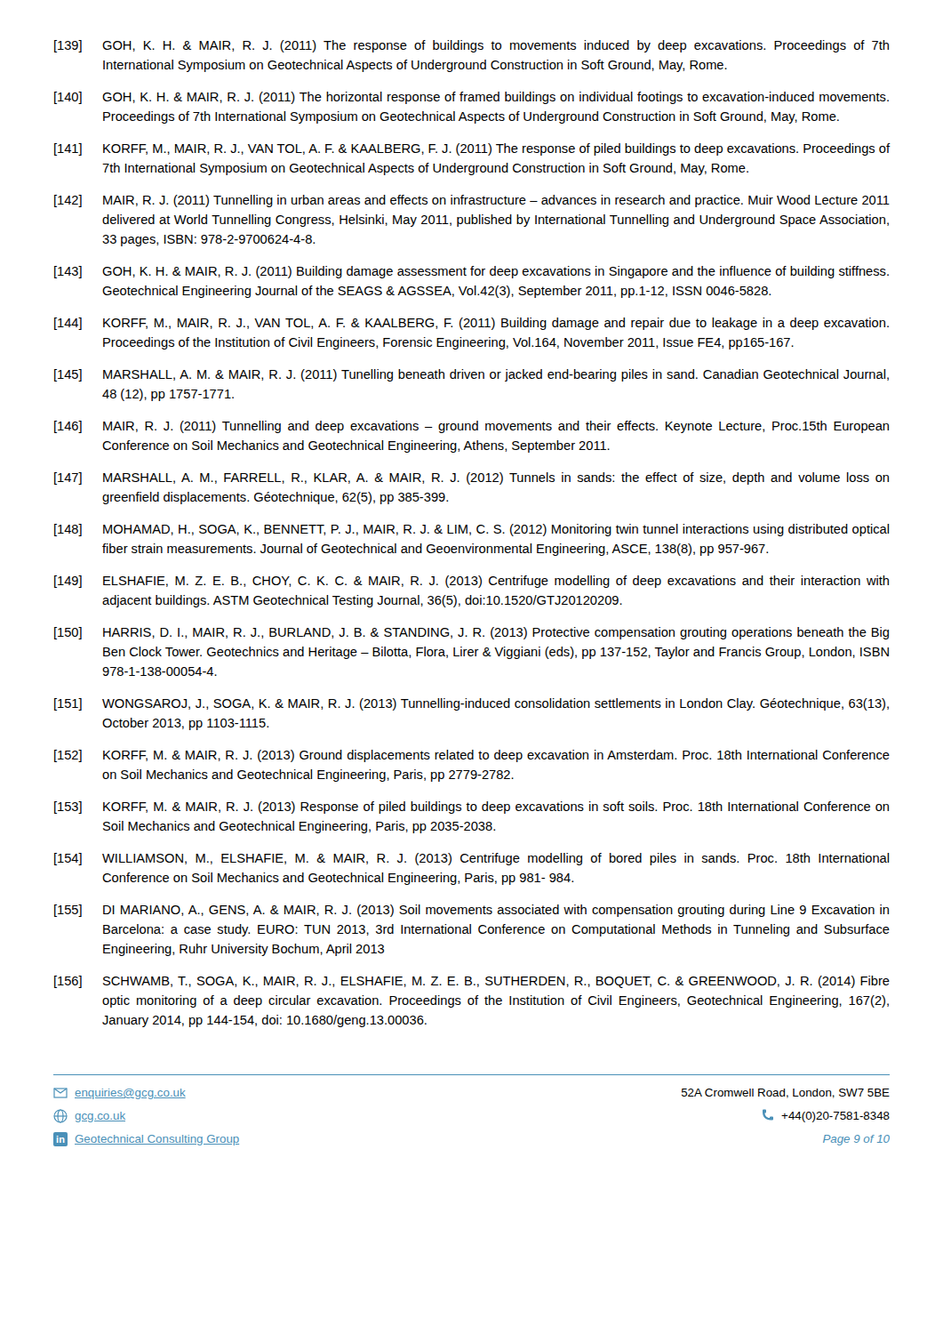[139] GOH, K. H. & MAIR, R. J. (2011) The response of buildings to movements induced by deep excavations. Proceedings of 7th International Symposium on Geotechnical Aspects of Underground Construction in Soft Ground, May, Rome.
[140] GOH, K. H. & MAIR, R. J. (2011) The horizontal response of framed buildings on individual footings to excavation-induced movements. Proceedings of 7th International Symposium on Geotechnical Aspects of Underground Construction in Soft Ground, May, Rome.
[141] KORFF, M., MAIR, R. J., VAN TOL, A. F. & KAALBERG, F. J. (2011) The response of piled buildings to deep excavations. Proceedings of 7th International Symposium on Geotechnical Aspects of Underground Construction in Soft Ground, May, Rome.
[142] MAIR, R. J. (2011) Tunnelling in urban areas and effects on infrastructure – advances in research and practice. Muir Wood Lecture 2011 delivered at World Tunnelling Congress, Helsinki, May 2011, published by International Tunnelling and Underground Space Association, 33 pages, ISBN: 978-2-9700624-4-8.
[143] GOH, K. H. & MAIR, R. J. (2011) Building damage assessment for deep excavations in Singapore and the influence of building stiffness. Geotechnical Engineering Journal of the SEAGS & AGSSEA, Vol.42(3), September 2011, pp.1-12, ISSN 0046-5828.
[144] KORFF, M., MAIR, R. J., VAN TOL, A. F. & KAALBERG, F. (2011) Building damage and repair due to leakage in a deep excavation. Proceedings of the Institution of Civil Engineers, Forensic Engineering, Vol.164, November 2011, Issue FE4, pp165-167.
[145] MARSHALL, A. M. & MAIR, R. J. (2011) Tunelling beneath driven or jacked end-bearing piles in sand. Canadian Geotechnical Journal, 48 (12), pp 1757-1771.
[146] MAIR, R. J. (2011) Tunnelling and deep excavations – ground movements and their effects. Keynote Lecture, Proc.15th European Conference on Soil Mechanics and Geotechnical Engineering, Athens, September 2011.
[147] MARSHALL, A. M., FARRELL, R., KLAR, A. & MAIR, R. J. (2012) Tunnels in sands: the effect of size, depth and volume loss on greenfield displacements. Géotechnique, 62(5), pp 385-399.
[148] MOHAMAD, H., SOGA, K., BENNETT, P. J., MAIR, R. J. & LIM, C. S. (2012) Monitoring twin tunnel interactions using distributed optical fiber strain measurements. Journal of Geotechnical and Geoenvironmental Engineering, ASCE, 138(8), pp 957-967.
[149] ELSHAFIE, M. Z. E. B., CHOY, C. K. C. & MAIR, R. J. (2013) Centrifuge modelling of deep excavations and their interaction with adjacent buildings. ASTM Geotechnical Testing Journal, 36(5), doi:10.1520/GTJ20120209.
[150] HARRIS, D. I., MAIR, R. J., BURLAND, J. B. & STANDING, J. R. (2013) Protective compensation grouting operations beneath the Big Ben Clock Tower. Geotechnics and Heritage – Bilotta, Flora, Lirer & Viggiani (eds), pp 137-152, Taylor and Francis Group, London, ISBN 978-1-138-00054-4.
[151] WONGSAROJ, J., SOGA, K. & MAIR, R. J. (2013) Tunnelling-induced consolidation settlements in London Clay. Géotechnique, 63(13), October 2013, pp 1103-1115.
[152] KORFF, M. & MAIR, R. J. (2013) Ground displacements related to deep excavation in Amsterdam. Proc. 18th International Conference on Soil Mechanics and Geotechnical Engineering, Paris, pp 2779-2782.
[153] KORFF, M. & MAIR, R. J. (2013) Response of piled buildings to deep excavations in soft soils. Proc. 18th International Conference on Soil Mechanics and Geotechnical Engineering, Paris, pp 2035-2038.
[154] WILLIAMSON, M., ELSHAFIE, M. & MAIR, R. J. (2013) Centrifuge modelling of bored piles in sands. Proc. 18th International Conference on Soil Mechanics and Geotechnical Engineering, Paris, pp 981- 984.
[155] DI MARIANO, A., GENS, A. & MAIR, R. J. (2013) Soil movements associated with compensation grouting during Line 9 Excavation in Barcelona: a case study. EURO: TUN 2013, 3rd International Conference on Computational Methods in Tunneling and Subsurface Engineering, Ruhr University Bochum, April 2013
[156] SCHWAMB, T., SOGA, K., MAIR, R. J., ELSHAFIE, M. Z. E. B., SUTHERDEN, R., BOQUET, C. & GREENWOOD, J. R. (2014) Fibre optic monitoring of a deep circular excavation. Proceedings of the Institution of Civil Engineers, Geotechnical Engineering, 167(2), January 2014, pp 144-154, doi: 10.1680/geng.13.00036.
enquiries@gcg.co.uk
gcg.co.uk
in Geotechnical Consulting Group
52A Cromwell Road, London, SW7 5BE
+44(0)20-7581-8348
Page 9 of 10